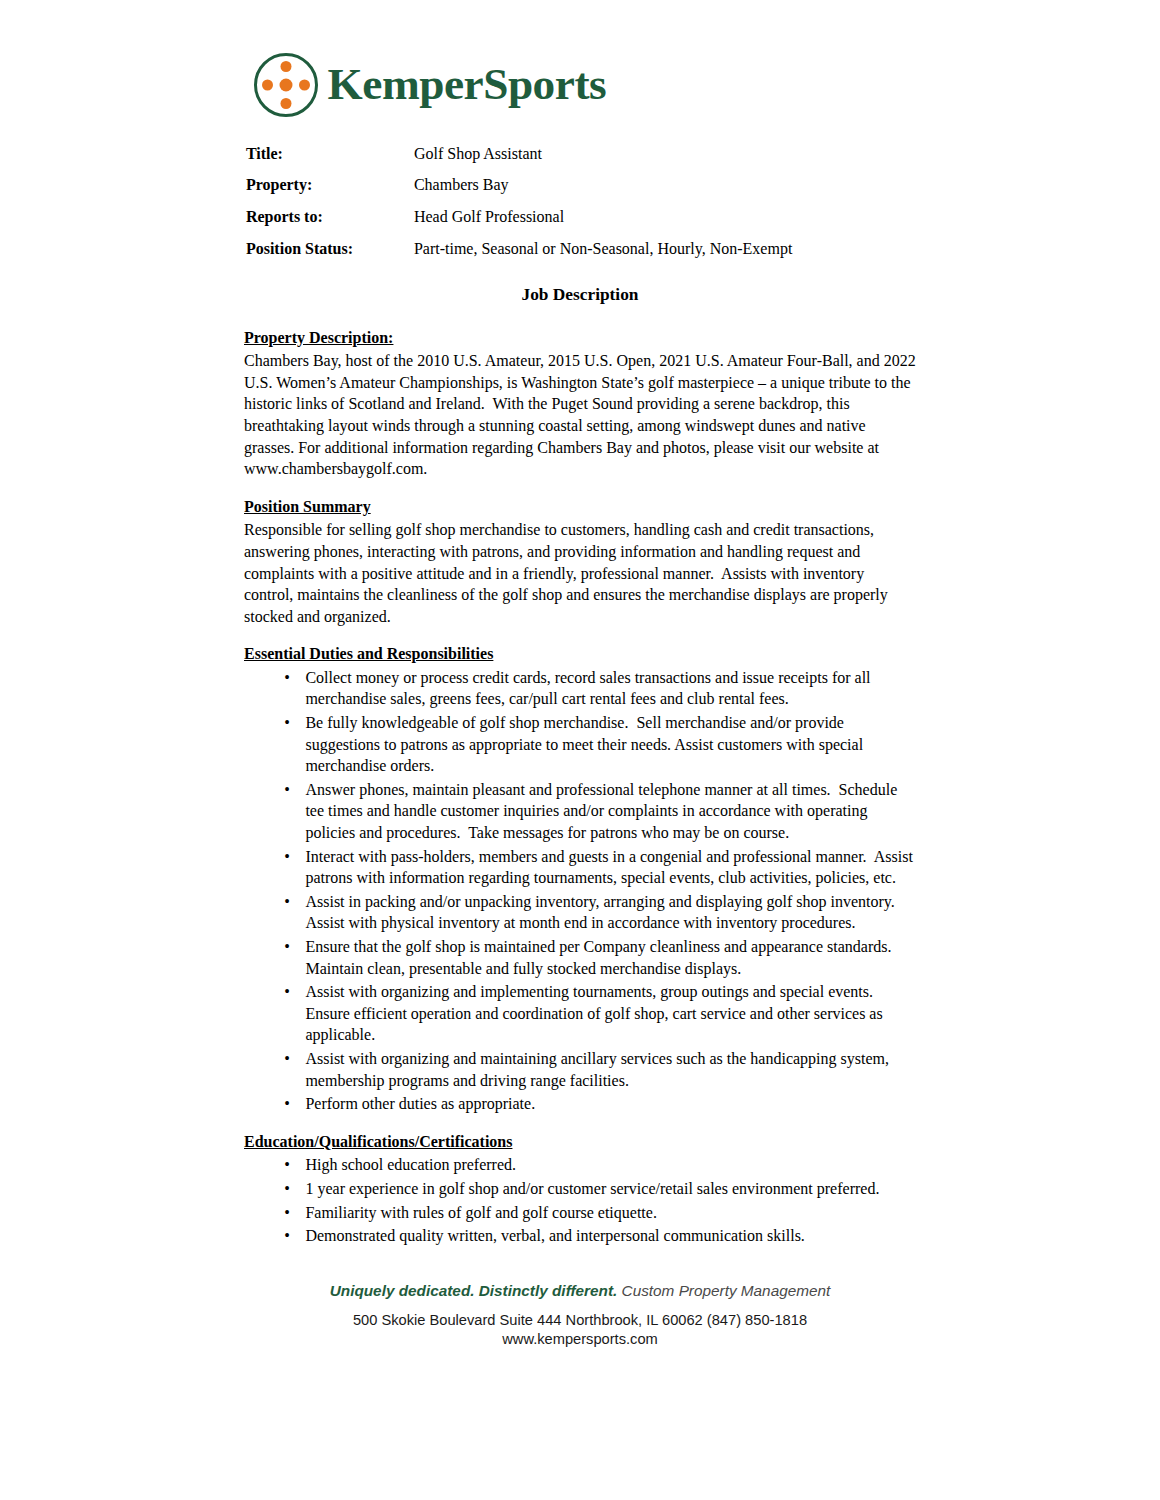KemperSports
| Title: | Golf Shop Assistant |
| Property: | Chambers Bay |
| Reports to: | Head Golf Professional |
| Position Status: | Part-time, Seasonal or Non-Seasonal, Hourly, Non-Exempt |
Job Description
Property Description:
Chambers Bay, host of the 2010 U.S. Amateur, 2015 U.S. Open, 2021 U.S. Amateur Four-Ball, and 2022 U.S. Women’s Amateur Championships, is Washington State’s golf masterpiece – a unique tribute to the historic links of Scotland and Ireland. With the Puget Sound providing a serene backdrop, this breathtaking layout winds through a stunning coastal setting, among windswept dunes and native grasses. For additional information regarding Chambers Bay and photos, please visit our website at www.chambersbaygolf.com.
Position Summary
Responsible for selling golf shop merchandise to customers, handling cash and credit transactions, answering phones, interacting with patrons, and providing information and handling request and complaints with a positive attitude and in a friendly, professional manner. Assists with inventory control, maintains the cleanliness of the golf shop and ensures the merchandise displays are properly stocked and organized.
Essential Duties and Responsibilities
Collect money or process credit cards, record sales transactions and issue receipts for all merchandise sales, greens fees, car/pull cart rental fees and club rental fees.
Be fully knowledgeable of golf shop merchandise. Sell merchandise and/or provide suggestions to patrons as appropriate to meet their needs. Assist customers with special merchandise orders.
Answer phones, maintain pleasant and professional telephone manner at all times. Schedule tee times and handle customer inquiries and/or complaints in accordance with operating policies and procedures. Take messages for patrons who may be on course.
Interact with pass-holders, members and guests in a congenial and professional manner. Assist patrons with information regarding tournaments, special events, club activities, policies, etc.
Assist in packing and/or unpacking inventory, arranging and displaying golf shop inventory. Assist with physical inventory at month end in accordance with inventory procedures.
Ensure that the golf shop is maintained per Company cleanliness and appearance standards. Maintain clean, presentable and fully stocked merchandise displays.
Assist with organizing and implementing tournaments, group outings and special events. Ensure efficient operation and coordination of golf shop, cart service and other services as applicable.
Assist with organizing and maintaining ancillary services such as the handicapping system, membership programs and driving range facilities.
Perform other duties as appropriate.
Education/Qualifications/Certifications
High school education preferred.
1 year experience in golf shop and/or customer service/retail sales environment preferred.
Familiarity with rules of golf and golf course etiquette.
Demonstrated quality written, verbal, and interpersonal communication skills.
Uniquely dedicated. Distinctly different. Custom Property Management
500 Skokie Boulevard Suite 444 Northbrook, IL 60062 (847) 850-1818
www.kempersports.com